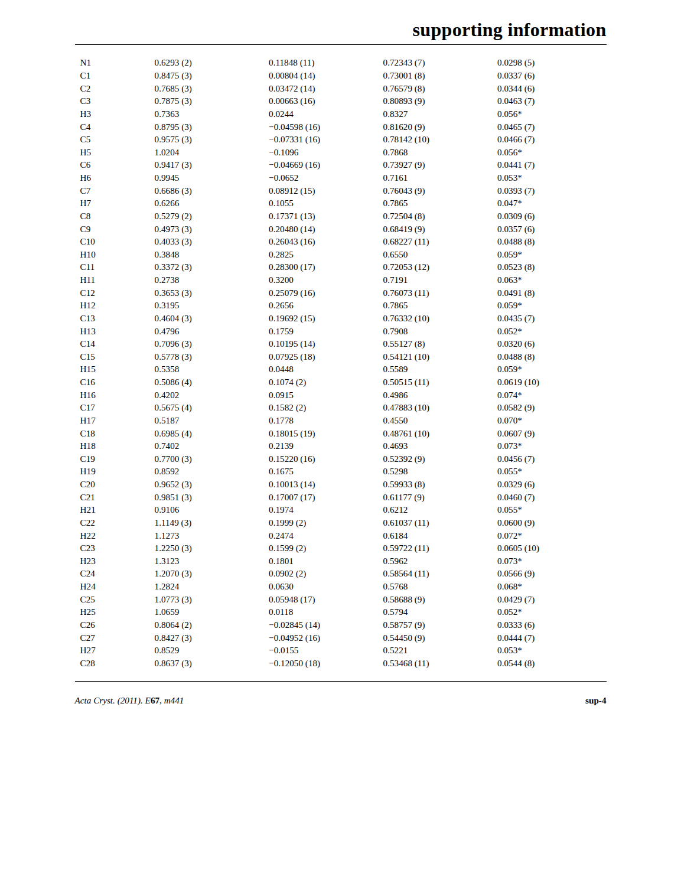supporting information
| N1 | 0.6293 (2) | 0.11848 (11) | 0.72343 (7) | 0.0298 (5) |
| C1 | 0.8475 (3) | 0.00804 (14) | 0.73001 (8) | 0.0337 (6) |
| C2 | 0.7685 (3) | 0.03472 (14) | 0.76579 (8) | 0.0344 (6) |
| C3 | 0.7875 (3) | 0.00663 (16) | 0.80893 (9) | 0.0463 (7) |
| H3 | 0.7363 | 0.0244 | 0.8327 | 0.056* |
| C4 | 0.8795 (3) | −0.04598 (16) | 0.81620 (9) | 0.0465 (7) |
| C5 | 0.9575 (3) | −0.07331 (16) | 0.78142 (10) | 0.0466 (7) |
| H5 | 1.0204 | −0.1096 | 0.7868 | 0.056* |
| C6 | 0.9417 (3) | −0.04669 (16) | 0.73927 (9) | 0.0441 (7) |
| H6 | 0.9945 | −0.0652 | 0.7161 | 0.053* |
| C7 | 0.6686 (3) | 0.08912 (15) | 0.76043 (9) | 0.0393 (7) |
| H7 | 0.6266 | 0.1055 | 0.7865 | 0.047* |
| C8 | 0.5279 (2) | 0.17371 (13) | 0.72504 (8) | 0.0309 (6) |
| C9 | 0.4973 (3) | 0.20480 (14) | 0.68419 (9) | 0.0357 (6) |
| C10 | 0.4033 (3) | 0.26043 (16) | 0.68227 (11) | 0.0488 (8) |
| H10 | 0.3848 | 0.2825 | 0.6550 | 0.059* |
| C11 | 0.3372 (3) | 0.28300 (17) | 0.72053 (12) | 0.0523 (8) |
| H11 | 0.2738 | 0.3200 | 0.7191 | 0.063* |
| C12 | 0.3653 (3) | 0.25079 (16) | 0.76073 (11) | 0.0491 (8) |
| H12 | 0.3195 | 0.2656 | 0.7865 | 0.059* |
| C13 | 0.4604 (3) | 0.19692 (15) | 0.76332 (10) | 0.0435 (7) |
| H13 | 0.4796 | 0.1759 | 0.7908 | 0.052* |
| C14 | 0.7096 (3) | 0.10195 (14) | 0.55127 (8) | 0.0320 (6) |
| C15 | 0.5778 (3) | 0.07925 (18) | 0.54121 (10) | 0.0488 (8) |
| H15 | 0.5358 | 0.0448 | 0.5589 | 0.059* |
| C16 | 0.5086 (4) | 0.1074 (2) | 0.50515 (11) | 0.0619 (10) |
| H16 | 0.4202 | 0.0915 | 0.4986 | 0.074* |
| C17 | 0.5675 (4) | 0.1582 (2) | 0.47883 (10) | 0.0582 (9) |
| H17 | 0.5187 | 0.1778 | 0.4550 | 0.070* |
| C18 | 0.6985 (4) | 0.18015 (19) | 0.48761 (10) | 0.0607 (9) |
| H18 | 0.7402 | 0.2139 | 0.4693 | 0.073* |
| C19 | 0.7700 (3) | 0.15220 (16) | 0.52392 (9) | 0.0456 (7) |
| H19 | 0.8592 | 0.1675 | 0.5298 | 0.055* |
| C20 | 0.9652 (3) | 0.10013 (14) | 0.59933 (8) | 0.0329 (6) |
| C21 | 0.9851 (3) | 0.17007 (17) | 0.61177 (9) | 0.0460 (7) |
| H21 | 0.9106 | 0.1974 | 0.6212 | 0.055* |
| C22 | 1.1149 (3) | 0.1999 (2) | 0.61037 (11) | 0.0600 (9) |
| H22 | 1.1273 | 0.2474 | 0.6184 | 0.072* |
| C23 | 1.2250 (3) | 0.1599 (2) | 0.59722 (11) | 0.0605 (10) |
| H23 | 1.3123 | 0.1801 | 0.5962 | 0.073* |
| C24 | 1.2070 (3) | 0.0902 (2) | 0.58564 (11) | 0.0566 (9) |
| H24 | 1.2824 | 0.0630 | 0.5768 | 0.068* |
| C25 | 1.0773 (3) | 0.05948 (17) | 0.58688 (9) | 0.0429 (7) |
| H25 | 1.0659 | 0.0118 | 0.5794 | 0.052* |
| C26 | 0.8064 (2) | −0.02845 (14) | 0.58757 (9) | 0.0333 (6) |
| C27 | 0.8427 (3) | −0.04952 (16) | 0.54450 (9) | 0.0444 (7) |
| H27 | 0.8529 | −0.0155 | 0.5221 | 0.053* |
| C28 | 0.8637 (3) | −0.12050 (18) | 0.53468 (11) | 0.0544 (8) |
Acta Cryst. (2011). E67, m441
sup-4